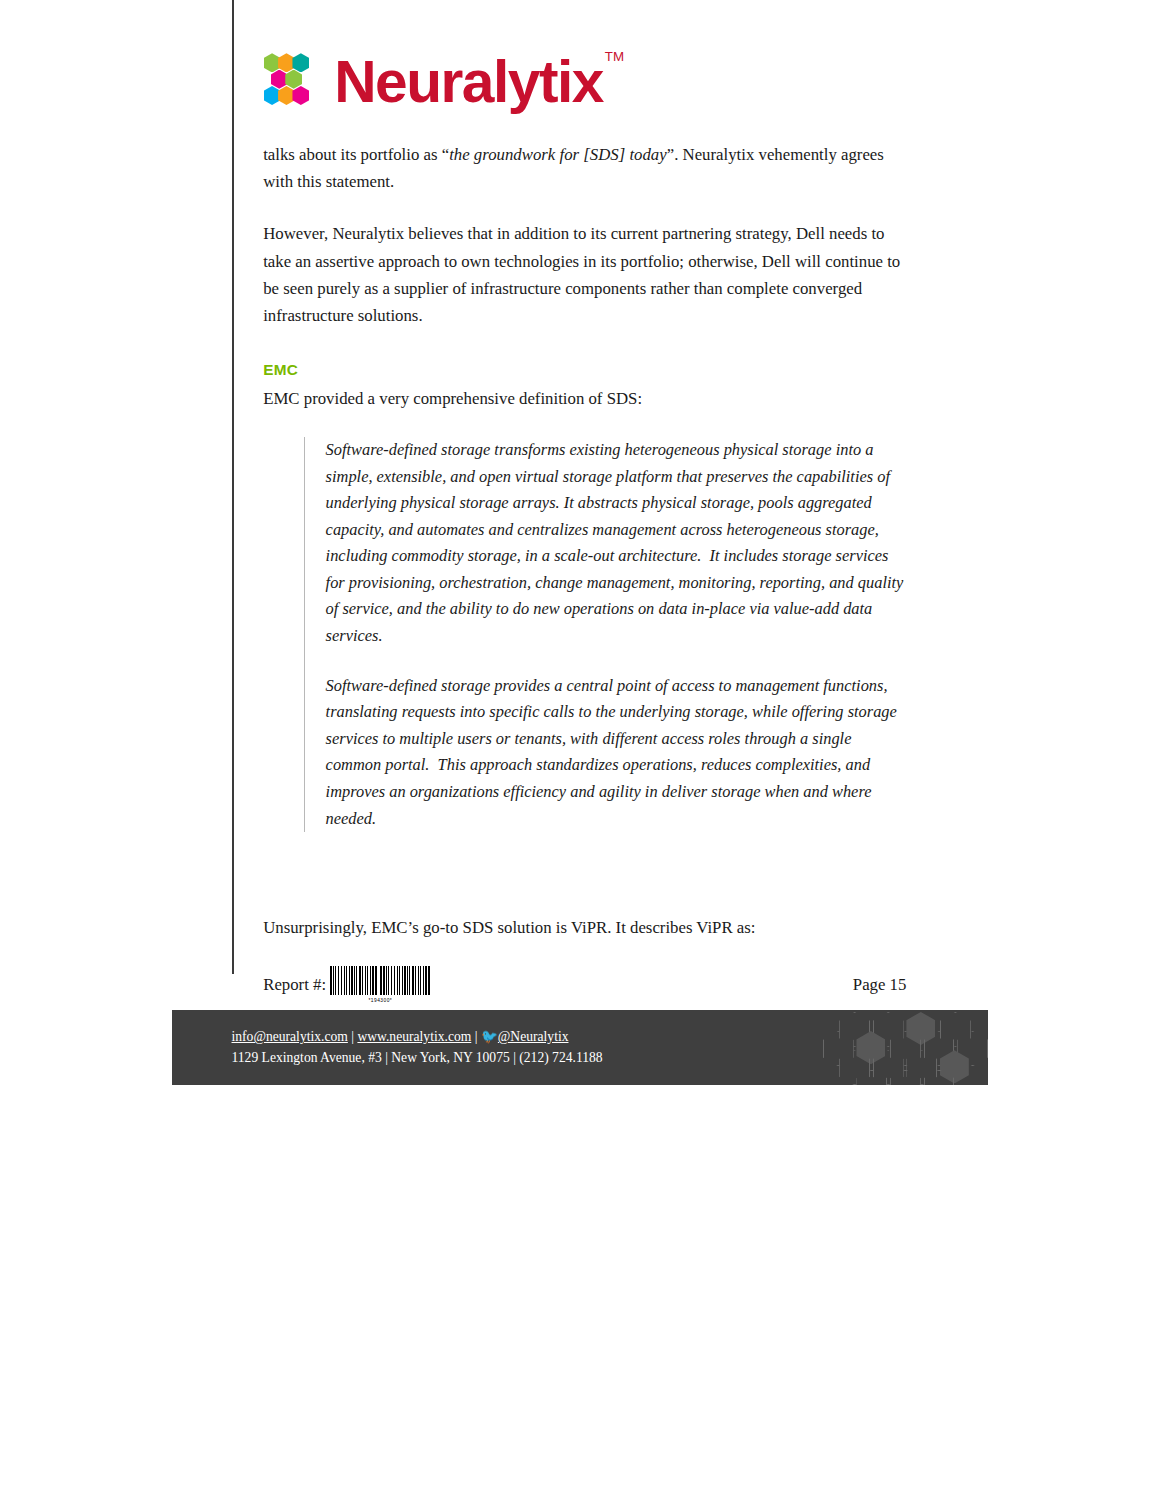NeuralytixTM
talks about its portfolio as “the groundwork for [SDS] today”. Neuralytix vehemently agrees with this statement.
However, Neuralytix believes that in addition to its current partnering strategy, Dell needs to take an assertive approach to own technologies in its portfolio; otherwise, Dell will continue to be seen purely as a supplier of infrastructure components rather than complete converged infrastructure solutions.
EMC
EMC provided a very comprehensive definition of SDS:
Software-defined storage transforms existing heterogeneous physical storage into a simple, extensible, and open virtual storage platform that preserves the capabilities of underlying physical storage arrays. It abstracts physical storage, pools aggregated capacity, and automates and centralizes management across heterogeneous storage, including commodity storage, in a scale-out architecture. It includes storage services for provisioning, orchestration, change management, monitoring, reporting, and quality of service, and the ability to do new operations on data in-place via value-add data services.
Software-defined storage provides a central point of access to management functions, translating requests into specific calls to the underlying storage, while offering storage services to multiple users or tenants, with different access roles through a single common portal. This approach standardizes operations, reduces complexities, and improves an organizations efficiency and agility in deliver storage when and where needed.
Unsurprisingly, EMC’s go-to SDS solution is ViPR. It describes ViPR as:
Report #:
Page 15
info@neuralytix.com | www.neuralytix.com | 🐦@Neuralytix
1129 Lexington Avenue, #3 | New York, NY 10075 | (212) 724.1188